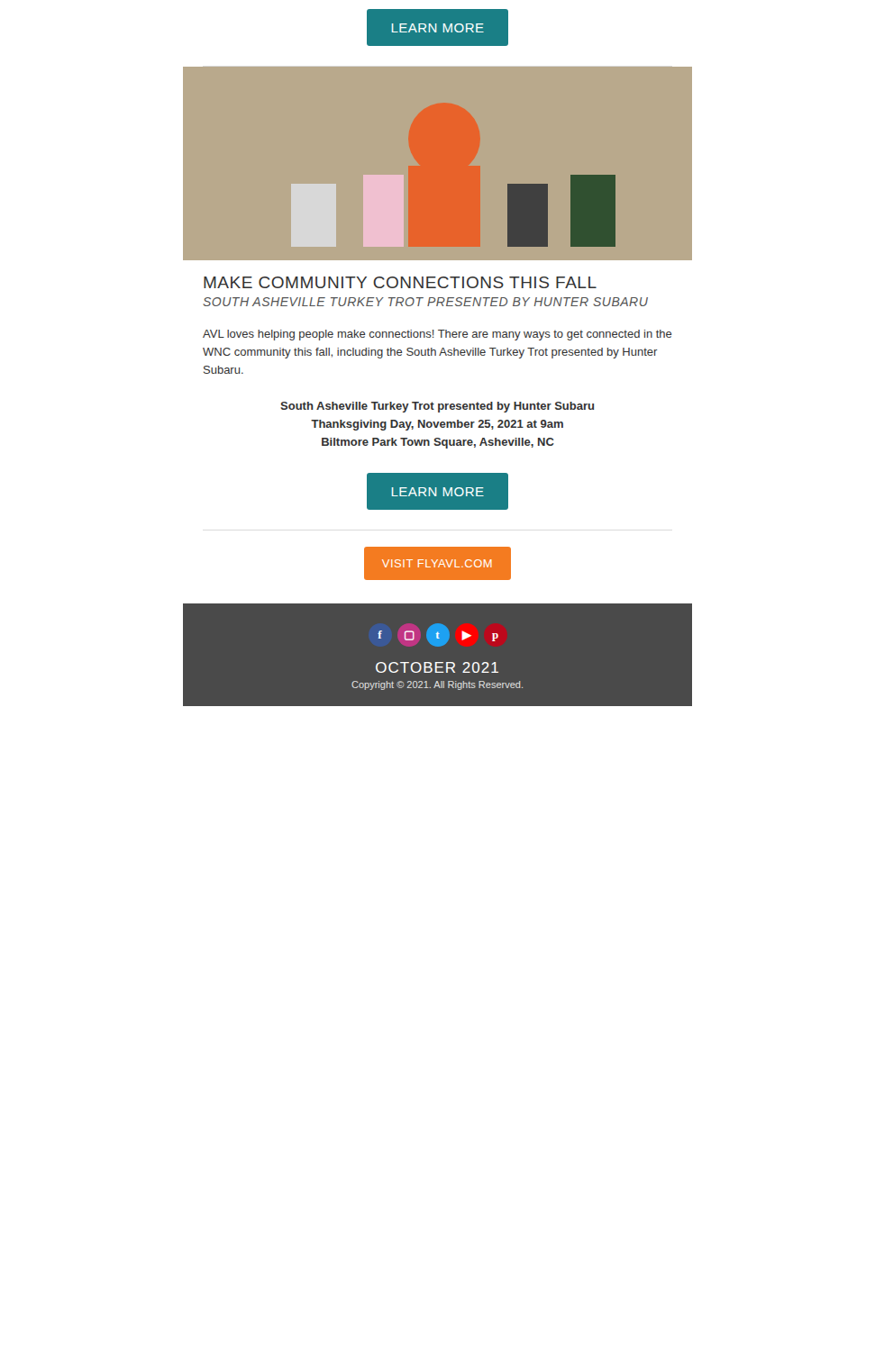LEARN MORE
MAKE COMMUNITY CONNECTIONS THIS FALL
SOUTH ASHEVILLE TURKEY TROT PRESENTED BY HUNTER SUBARU
AVL loves helping people make connections! There are many ways to get connected in the WNC community this fall, including the South Asheville Turkey Trot presented by Hunter Subaru.
South Asheville Turkey Trot presented by Hunter Subaru
Thanksgiving Day, November 25, 2021 at 9am
Biltmore Park Town Square, Asheville, NC
LEARN MORE
VISIT FLYAVL.COM
f ▢ t ▶ p
OCTOBER 2021
Copyright © 2021. All Rights Reserved.